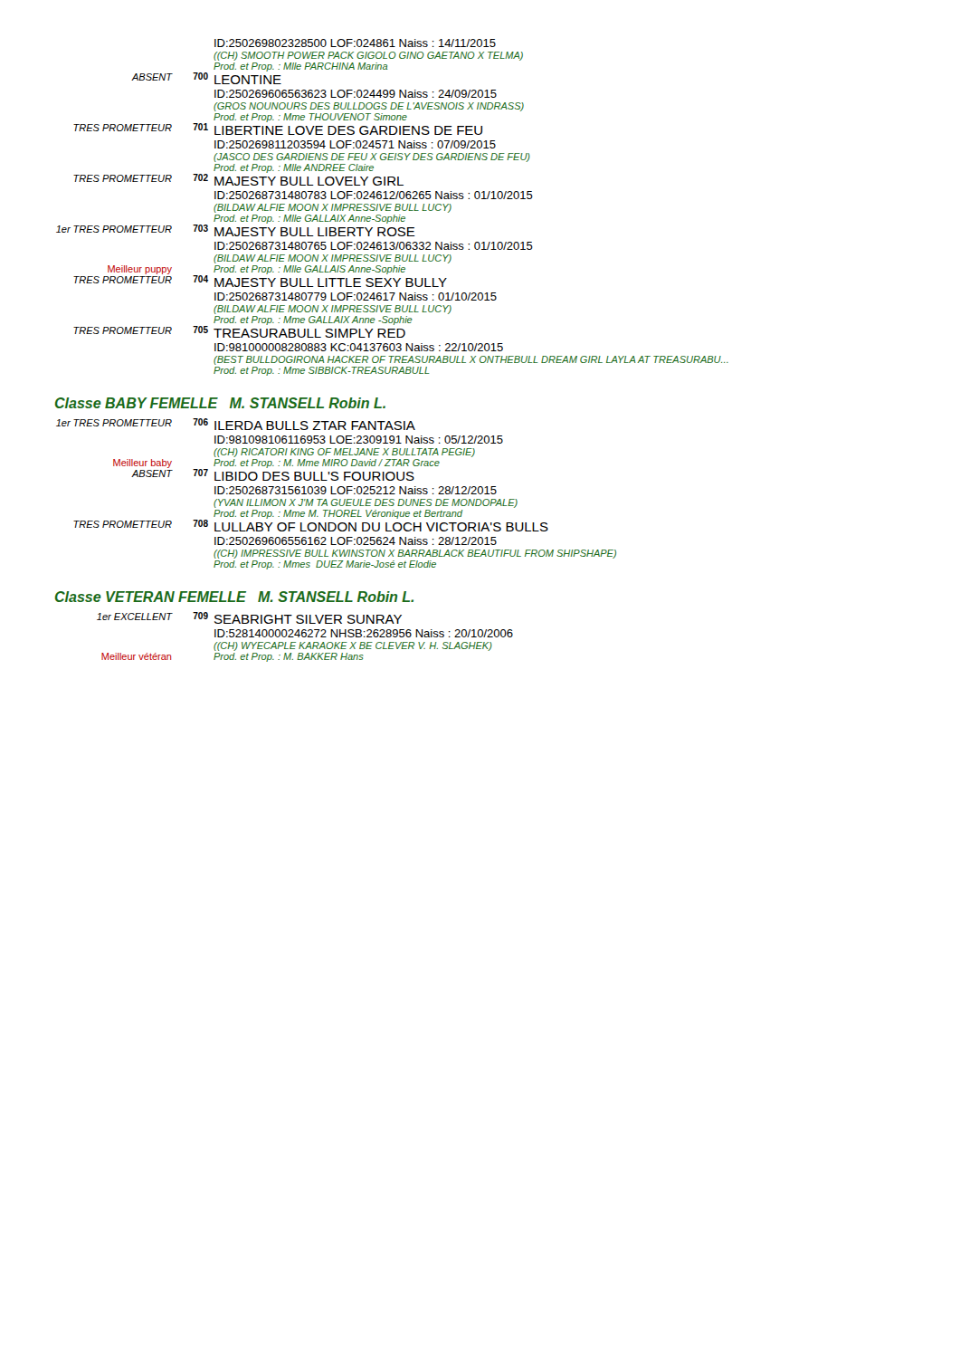| | | ID:250269802328500 LOF:024861 Naiss : 14/11/2015 ((CH) SMOOTH POWER PACK GIGOLO GINO GAETANO X TELMA) Prod. et Prop. : Mlle PARCHINA Marina |
| ABSENT | 700 | LEONTINE ID:250269606563623 LOF:024499 Naiss : 24/09/2015 (GROS NOUNOURS DES BULLDOGS DE L'AVESNOIS X INDRASS) Prod. et Prop. : Mme THOUVENOT Simone |
| TRES PROMETTEUR | 701 | LIBERTINE LOVE DES GARDIENS DE FEU ID:250269811203594 LOF:024571 Naiss : 07/09/2015 (JASCO DES GARDIENS DE FEU X GEISY DES GARDIENS DE FEU) Prod. et Prop. : Mlle ANDREE Claire |
| TRES PROMETTEUR | 702 | MAJESTY BULL LOVELY GIRL ID:250268731480783 LOF:024612/06265 Naiss : 01/10/2015 (BILDAW ALFIE MOON X IMPRESSIVE BULL LUCY) Prod. et Prop. : Mlle GALLAIX Anne-Sophie |
| 1er TRES PROMETTEUR | 703 | MAJESTY BULL LIBERTY ROSE ID:250268731480765 LOF:024613/06332 Naiss : 01/10/2015 (BILDAW ALFIE MOON X IMPRESSIVE BULL LUCY) |
| Meilleur puppy | | Prod. et Prop. : Mlle GALLAIS Anne-Sophie |
| TRES PROMETTEUR | 704 | MAJESTY BULL LITTLE SEXY BULLY ID:250268731480779 LOF:024617 Naiss : 01/10/2015 (BILDAW ALFIE MOON X IMPRESSIVE BULL LUCY) Prod. et Prop. : Mme GALLAIX Anne -Sophie |
| TRES PROMETTEUR | 705 | TREASURABULL SIMPLY RED ID:981000008280883 KC:04137603 Naiss : 22/10/2015 (BEST BULLDOGIRONA HACKER OF TREASURABULL X ONTHEBULL DREAM GIRL LAYLA AT TREASURABU... Prod. et Prop. : Mme SIBBICK-TREASURABULL |
Classe BABY FEMELLE M. STANSELL Robin L.
| 1er TRES PROMETTEUR | 706 | ILERDA BULLS ZTAR FANTASIA ID:981098106116953 LOE:2309191 Naiss : 05/12/2015 ((CH) RICATORI KING OF MELJANE X BULLTATA PEGIE) |
| Meilleur baby | | Prod. et Prop. : M. Mme MIRO David / ZTAR Grace |
| ABSENT | 707 | LIBIDO DES BULL'S FOURIOUS ID:250268731561039 LOF:025212 Naiss : 28/12/2015 (YVAN ILLIMON X J'M TA GUEULE DES DUNES DE MONDOPALE) Prod. et Prop. : Mme M. THOREL Véronique et Bertrand |
| TRES PROMETTEUR | 708 | LULLABY OF LONDON DU LOCH VICTORIA'S BULLS ID:250269606556162 LOF:025624 Naiss : 28/12/2015 ((CH) IMPRESSIVE BULL KWINSTON X BARRABLACK BEAUTIFUL FROM SHIPSHAPE) Prod. et Prop. : Mmes DUEZ Marie-José et Elodie |
Classe VETERAN FEMELLE M. STANSELL Robin L.
| 1er EXCELLENT | 709 | SEABRIGHT SILVER SUNRAY ID:528140000246272 NHSB:2628956 Naiss : 20/10/2006 ((CH) WYECAPLE KARAOKE X BE CLEVER V. H. SLAGHEK) |
| Meilleur vétéran | | Prod. et Prop. : M. BAKKER Hans |